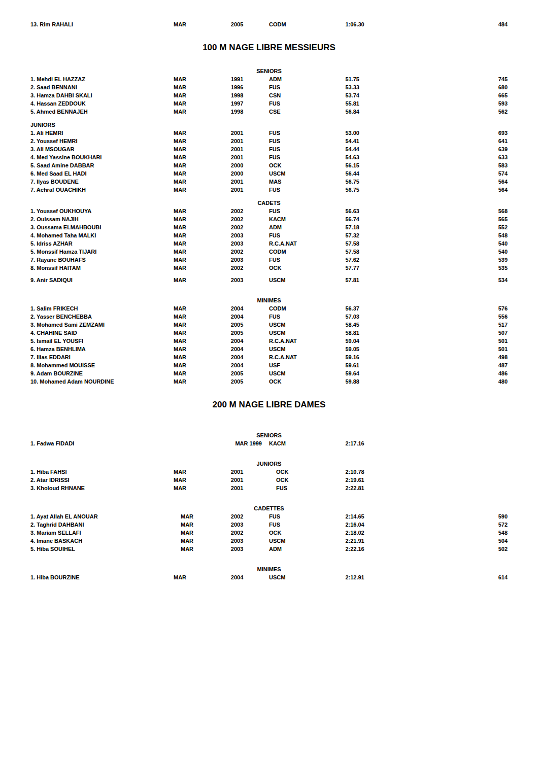| 13. Rim RAHALI | MAR | 2005 | CODM | 1:06.30 | 484 |
100 M NAGE LIBRE MESSIEURS
| SENIORS |
| 1. Mehdi EL HAZZAZ | MAR | 1991 | ADM | 51.75 | 745 |
| 2. Saad BENNANI | MAR | 1996 | FUS | 53.33 | 680 |
| 3. Hamza DAHBI SKALI | MAR | 1998 | CSN | 53.74 | 665 |
| 4. Hassan ZEDDOUK | MAR | 1997 | FUS | 55.81 | 593 |
| 5. Ahmed BENNAJEH | MAR | 1998 | CSE | 56.84 | 562 |
| JUNIORS |
| 1. Ali HEMRI | MAR | 2001 | FUS | 53.00 | 693 |
| 2. Youssef HEMRI | MAR | 2001 | FUS | 54.41 | 641 |
| 3. Ali MSOUGAR | MAR | 2001 | FUS | 54.44 | 639 |
| 4. Med Yassine BOUKHARI | MAR | 2001 | FUS | 54.63 | 633 |
| 5. Saad Amine DABBAR | MAR | 2000 | OCK | 56.15 | 583 |
| 6. Med Saad EL HADI | MAR | 2000 | USCM | 56.44 | 574 |
| 7. Ilyas BOUDENE | MAR | 2001 | MAS | 56.75 | 564 |
| 7. Achraf OUACHIKH | MAR | 2001 | FUS | 56.75 | 564 |
| CADETS |
| 1. Youssef OUKHOUYA | MAR | 2002 | FUS | 56.63 | 568 |
| 2. Ouissam NAJIH | MAR | 2002 | KACM | 56.74 | 565 |
| 3. Oussama ELMAHBOUBI | MAR | 2002 | ADM | 57.18 | 552 |
| 4. Mohamed Taha MALKI | MAR | 2003 | FUS | 57.32 | 548 |
| 5. Idriss AZHAR | MAR | 2003 | R.C.A.NAT | 57.58 | 540 |
| 5. Monssif Hamza TIJARI | MAR | 2002 | CODM | 57.58 | 540 |
| 7. Rayane BOUHAFS | MAR | 2003 | FUS | 57.62 | 539 |
| 8. Monssif HAITAM | MAR | 2002 | OCK | 57.77 | 535 |
| 9. Anir SADIQUI | MAR | 2003 | USCM | 57.81 | 534 |
| MINIMES |
| 1. Salim FRIKECH | MAR | 2004 | CODM | 56.37 | 576 |
| 2. Yasser BENCHEBBA | MAR | 2004 | FUS | 57.03 | 556 |
| 3. Mohamed Sami ZEMZAMI | MAR | 2005 | USCM | 58.45 | 517 |
| 4. CHAHINE SAID | MAR | 2005 | USCM | 58.81 | 507 |
| 5. Ismail EL YOUSFI | MAR | 2004 | R.C.A.NAT | 59.04 | 501 |
| 6. Hamza BENHLIMA | MAR | 2004 | USCM | 59.05 | 501 |
| 7. Ilias EDDARI | MAR | 2004 | R.C.A.NAT | 59.16 | 498 |
| 8. Mohammed MOUISSE | MAR | 2004 | USF | 59.61 | 487 |
| 9. Adam BOURZINE | MAR | 2005 | USCM | 59.64 | 486 |
| 10. Mohamed Adam NOURDINE | MAR | 2005 | OCK | 59.88 | 480 |
200 M NAGE LIBRE DAMES
| SENIORS |
| 1. Fadwa FIDADI | MAR 1999 | KACM | 2:17.16 | |
| JUNIORS |
| 1. Hiba FAHSI | MAR | 2001 | OCK | 2:10.78 | |
| 2. Atar IDRISSI | MAR | 2001 | OCK | 2:19.61 | |
| 3. Kholoud RHNANE | MAR | 2001 | FUS | 2:22.81 | |
| CADETTES |
| 1. Ayat Allah EL ANOUAR | MAR | 2002 | FUS | 2:14.65 | 590 |
| 2. Taghrid DAHBANI | MAR | 2003 | FUS | 2:16.04 | 572 |
| 3. Mariam SELLAFI | MAR | 2002 | OCK | 2:18.02 | 548 |
| 4. Imane BASKACH | MAR | 2003 | USCM | 2:21.91 | 504 |
| 5. Hiba SOUIHEL | MAR | 2003 | ADM | 2:22.16 | 502 |
| MINIMES |
| 1. Hiba BOURZINE | MAR | 2004 | USCM | 2:12.91 | 614 |